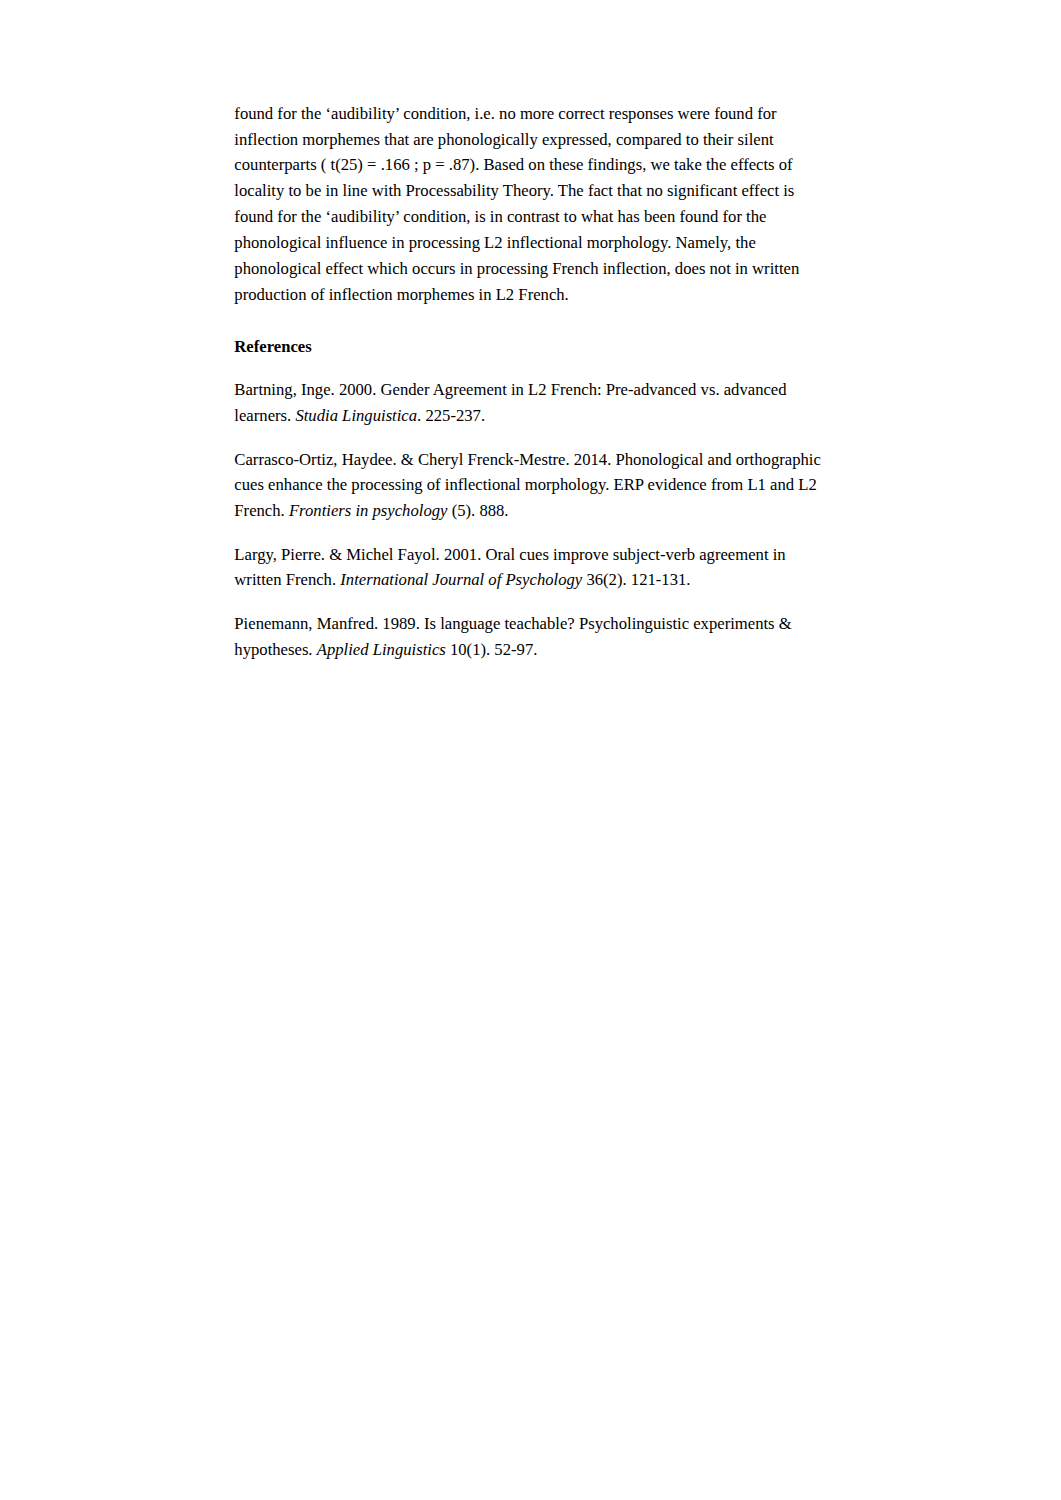found for the ‘audibility’ condition, i.e. no more correct responses were found for inflection morphemes that are phonologically expressed, compared to their silent counterparts ( t(25) = .166 ; p = .87). Based on these findings, we take the effects of locality to be in line with Processability Theory. The fact that no significant effect is found for the ‘audibility’ condition, is in contrast to what has been found for the phonological influence in processing L2 inflectional morphology. Namely, the phonological effect which occurs in processing French inflection, does not in written production of inflection morphemes in L2 French.
References
Bartning, Inge. 2000. Gender Agreement in L2 French: Pre-advanced vs. advanced learners. Studia Linguistica. 225-237.
Carrasco-Ortiz, Haydee. & Cheryl Frenck-Mestre. 2014. Phonological and orthographic cues enhance the processing of inflectional morphology. ERP evidence from L1 and L2 French. Frontiers in psychology (5). 888.
Largy, Pierre. & Michel Fayol. 2001. Oral cues improve subject-verb agreement in written French. International Journal of Psychology 36(2). 121-131.
Pienemann, Manfred. 1989. Is language teachable? Psycholinguistic experiments & hypotheses. Applied Linguistics 10(1). 52-97.